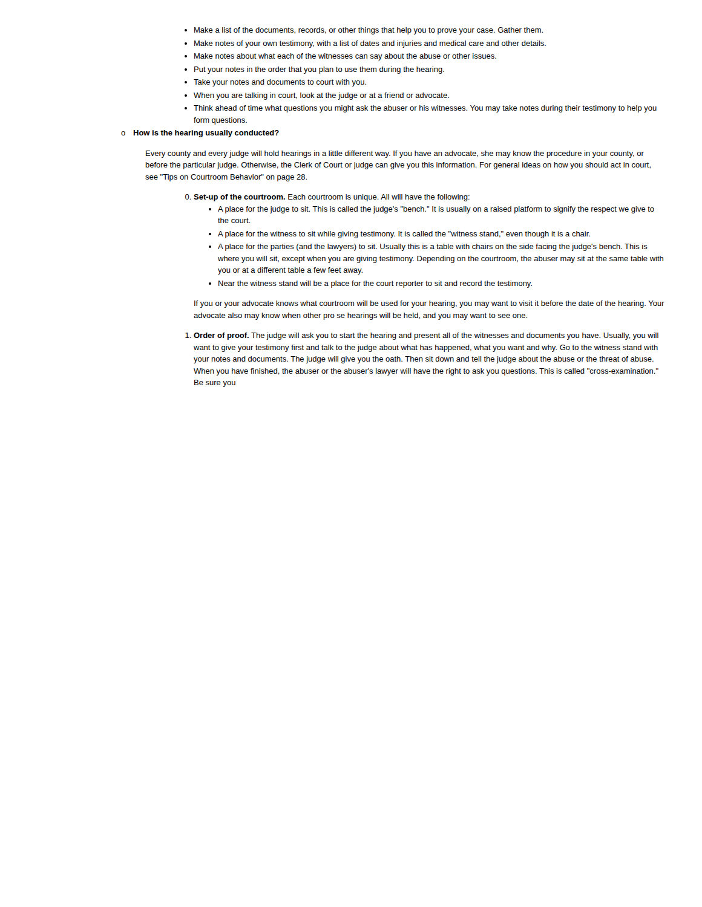Make a list of the documents, records, or other things that help you to prove your case. Gather them.
Make notes of your own testimony, with a list of dates and injuries and medical care and other details.
Make notes about what each of the witnesses can say about the abuse or other issues.
Put your notes in the order that you plan to use them during the hearing.
Take your notes and documents to court with you.
When you are talking in court, look at the judge or at a friend or advocate.
Think ahead of time what questions you might ask the abuser or his witnesses. You may take notes during their testimony to help you form questions.
oHow is the hearing usually conducted?
Every county and every judge will hold hearings in a little different way. If you have an advocate, she may know the procedure in your county, or before the particular judge. Otherwise, the Clerk of Court or judge can give you this information. For general ideas on how you should act in court, see "Tips on Courtroom Behavior" on page 28.
Set-up of the courtroom. Each courtroom is unique. All will have the following:
A place for the judge to sit. This is called the judge's "bench." It is usually on a raised platform to signify the respect we give to the court.
A place for the witness to sit while giving testimony. It is called the "witness stand," even though it is a chair.
A place for the parties (and the lawyers) to sit. Usually this is a table with chairs on the side facing the judge's bench. This is where you will sit, except when you are giving testimony. Depending on the courtroom, the abuser may sit at the same table with you or at a different table a few feet away.
Near the witness stand will be a place for the court reporter to sit and record the testimony.
If you or your advocate knows what courtroom will be used for your hearing, you may want to visit it before the date of the hearing. Your advocate also may know when other pro se hearings will be held, and you may want to see one.
Order of proof. The judge will ask you to start the hearing and present all of the witnesses and documents you have. Usually, you will want to give your testimony first and talk to the judge about what has happened, what you want and why. Go to the witness stand with your notes and documents. The judge will give you the oath. Then sit down and tell the judge about the abuse or the threat of abuse. When you have finished, the abuser or the abuser's lawyer will have the right to ask you questions. This is called "cross-examination." Be sure you